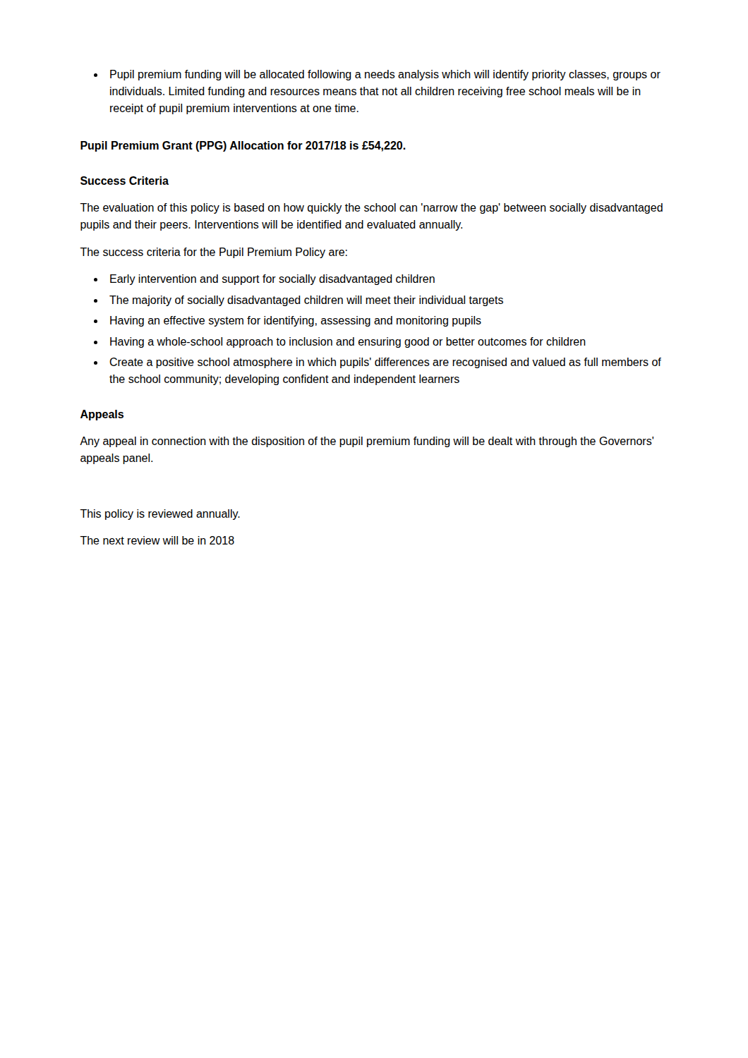Pupil premium funding will be allocated following a needs analysis which will identify priority classes, groups or individuals. Limited funding and resources means that not all children receiving free school meals will be in receipt of pupil premium interventions at one time.
Pupil Premium Grant (PPG) Allocation for 2017/18 is £54,220.
Success Criteria
The evaluation of this policy is based on how quickly the school can 'narrow the gap' between socially disadvantaged pupils and their peers. Interventions will be identified and evaluated annually.
The success criteria for the Pupil Premium Policy are:
Early intervention and support for socially disadvantaged children
The majority of socially disadvantaged children will meet their individual targets
Having an effective system for identifying, assessing and monitoring pupils
Having a whole-school approach to inclusion and ensuring good or better outcomes for children
Create a positive school atmosphere in which pupils' differences are recognised and valued as full members of the school community; developing confident and independent learners
Appeals
Any appeal in connection with the disposition of the pupil premium funding will be dealt with through the Governors' appeals panel.
This policy is reviewed annually.
The next review will be in 2018